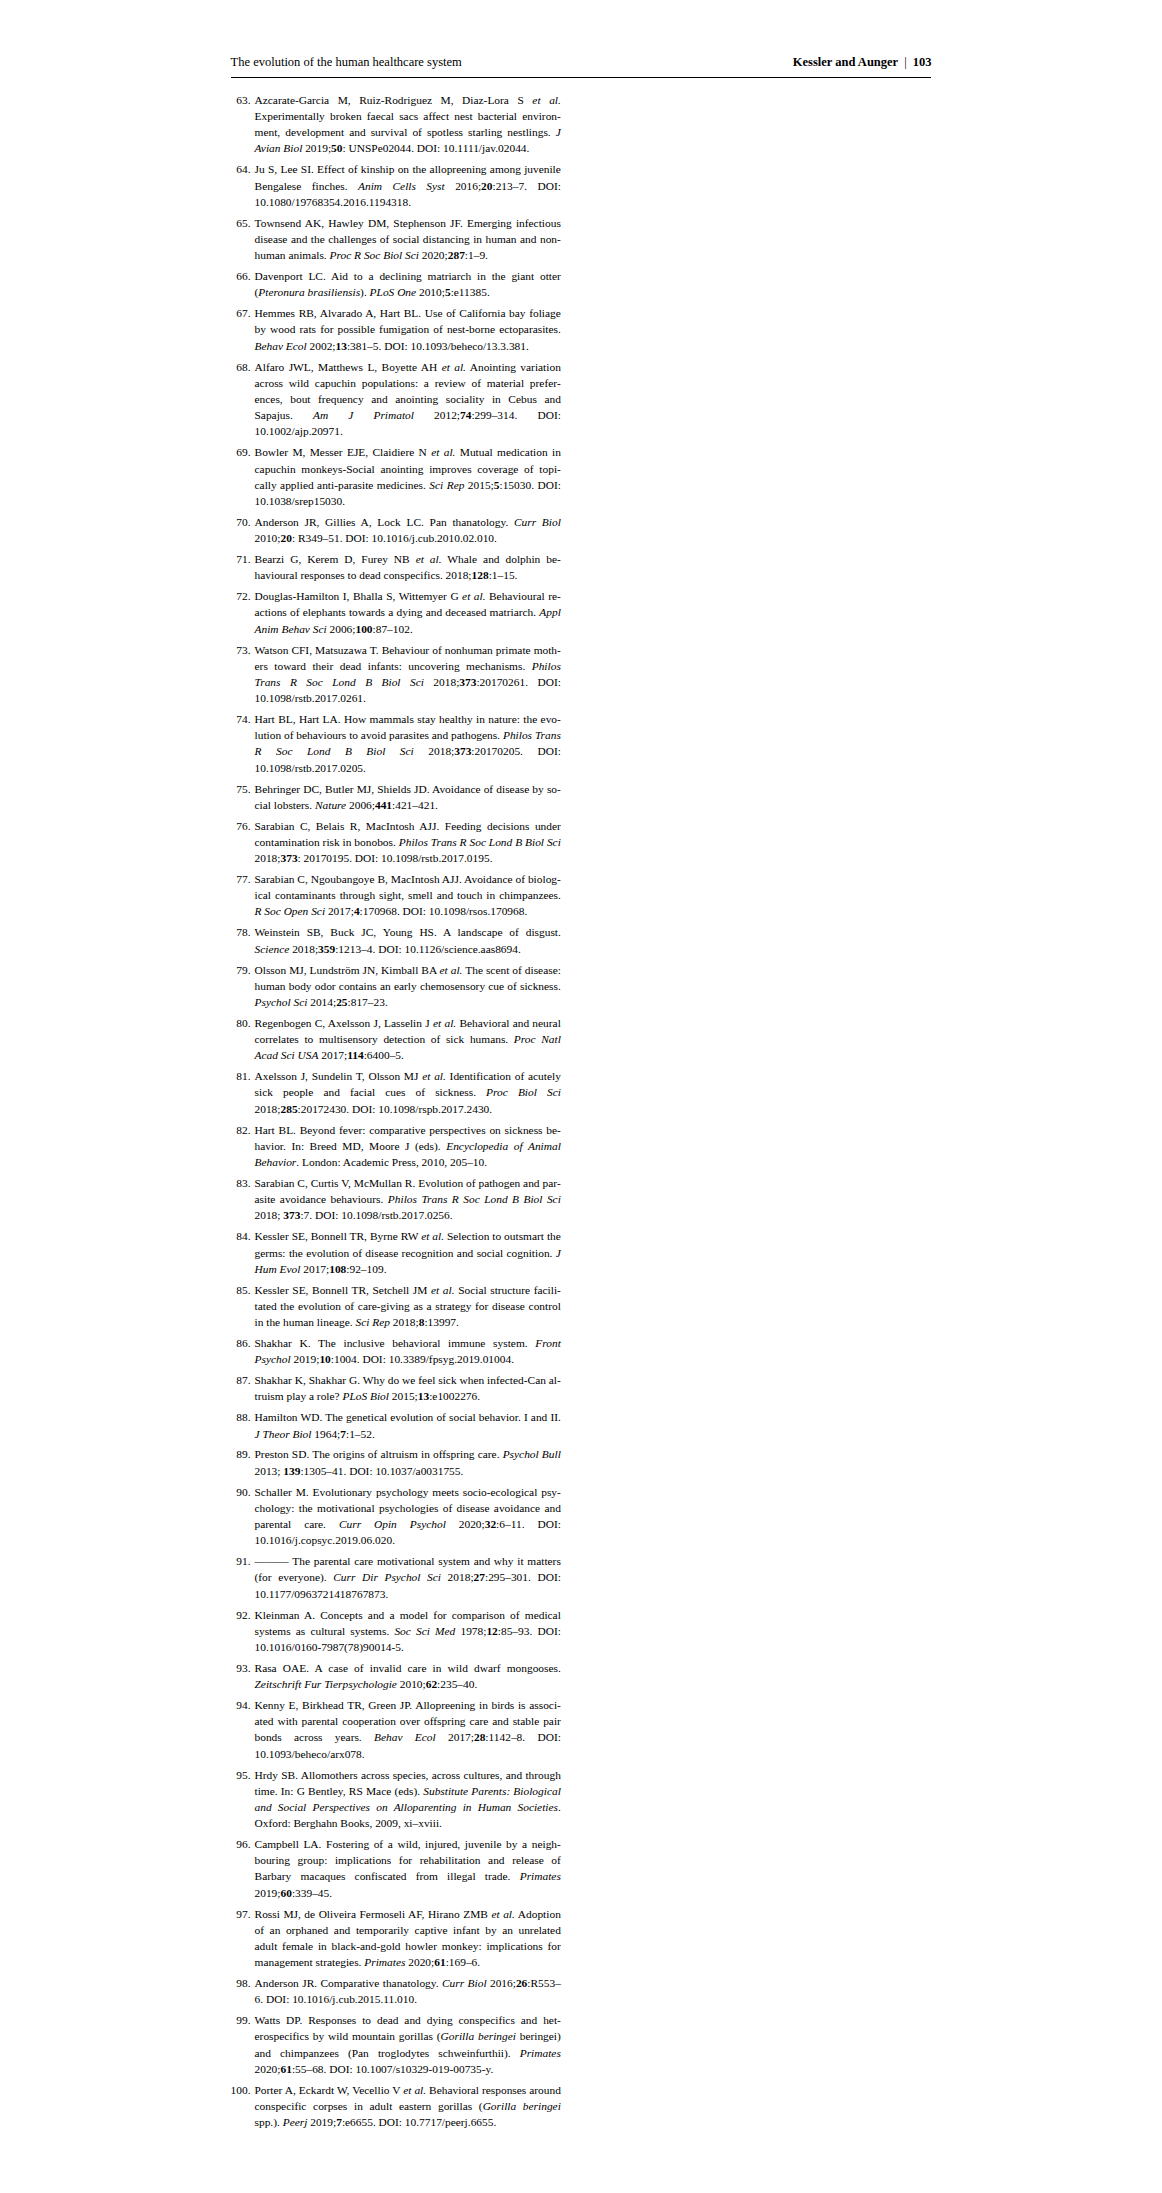The evolution of the human healthcare system
Kessler and Aunger|103
63. Azcarate-Garcia M, Ruiz-Rodriguez M, Diaz-Lora S et al. Experimentally broken faecal sacs affect nest bacterial environment, development and survival of spotless starling nestlings. J Avian Biol 2019;50: UNSPe02044. DOI: 10.1111/jav.02044.
64. Ju S, Lee SI. Effect of kinship on the allopreening among juvenile Bengalese finches. Anim Cells Syst 2016;20:213–7. DOI: 10.1080/19768354.2016.1194318.
65. Townsend AK, Hawley DM, Stephenson JF. Emerging infectious disease and the challenges of social distancing in human and non-human animals. Proc R Soc Biol Sci 2020;287:1–9.
66. Davenport LC. Aid to a declining matriarch in the giant otter (Pteronura brasiliensis). PLoS One 2010;5:e11385.
67. Hemmes RB, Alvarado A, Hart BL. Use of California bay foliage by wood rats for possible fumigation of nest-borne ectoparasites. Behav Ecol 2002;13:381–5. DOI: 10.1093/beheco/13.3.381.
68. Alfaro JWL, Matthews L, Boyette AH et al. Anointing variation across wild capuchin populations: a review of material preferences, bout frequency and anointing sociality in Cebus and Sapajus. Am J Primatol 2012;74:299–314. DOI: 10.1002/ajp.20971.
69. Bowler M, Messer EJE, Claidiere N et al. Mutual medication in capuchin monkeys-Social anointing improves coverage of topically applied anti-parasite medicines. Sci Rep 2015;5:15030. DOI: 10.1038/srep15030.
70. Anderson JR, Gillies A, Lock LC. Pan thanatology. Curr Biol 2010;20: R349–51. DOI: 10.1016/j.cub.2010.02.010.
71. Bearzi G, Kerem D, Furey NB et al. Whale and dolphin behavioural responses to dead conspecifics. 2018;128:1–15.
72. Douglas-Hamilton I, Bhalla S, Wittemyer G et al. Behavioural reactions of elephants towards a dying and deceased matriarch. Appl Anim Behav Sci 2006;100:87–102.
73. Watson CFI, Matsuzawa T. Behaviour of nonhuman primate mothers toward their dead infants: uncovering mechanisms. Philos Trans R Soc Lond B Biol Sci 2018;373:20170261. DOI: 10.1098/rstb.2017.0261.
74. Hart BL, Hart LA. How mammals stay healthy in nature: the evolution of behaviours to avoid parasites and pathogens. Philos Trans R Soc Lond B Biol Sci 2018;373:20170205. DOI: 10.1098/rstb.2017.0205.
75. Behringer DC, Butler MJ, Shields JD. Avoidance of disease by social lobsters. Nature 2006;441:421–421.
76. Sarabian C, Belais R, MacIntosh AJJ. Feeding decisions under contamination risk in bonobos. Philos Trans R Soc Lond B Biol Sci 2018;373: 20170195. DOI: 10.1098/rstb.2017.0195.
77. Sarabian C, Ngoubangoye B, MacIntosh AJJ. Avoidance of biological contaminants through sight, smell and touch in chimpanzees. R Soc Open Sci 2017;4:170968. DOI: 10.1098/rsos.170968.
78. Weinstein SB, Buck JC, Young HS. A landscape of disgust. Science 2018;359:1213–4. DOI: 10.1126/science.aas8694.
79. Olsson MJ, Lundström JN, Kimball BA et al. The scent of disease: human body odor contains an early chemosensory cue of sickness. Psychol Sci 2014;25:817–23.
80. Regenbogen C, Axelsson J, Lasselin J et al. Behavioral and neural correlates to multisensory detection of sick humans. Proc Natl Acad Sci USA 2017;114:6400–5.
81. Axelsson J, Sundelin T, Olsson MJ et al. Identification of acutely sick people and facial cues of sickness. Proc Biol Sci 2018;285:20172430. DOI: 10.1098/rspb.2017.2430.
82. Hart BL. Beyond fever: comparative perspectives on sickness behavior. In: Breed MD, Moore J (eds). Encyclopedia of Animal Behavior. London: Academic Press, 2010, 205–10.
83. Sarabian C, Curtis V, McMullan R. Evolution of pathogen and parasite avoidance behaviours. Philos Trans R Soc Lond B Biol Sci 2018; 373:7. DOI: 10.1098/rstb.2017.0256.
84. Kessler SE, Bonnell TR, Byrne RW et al. Selection to outsmart the germs: the evolution of disease recognition and social cognition. J Hum Evol 2017;108:92–109.
85. Kessler SE, Bonnell TR, Setchell JM et al. Social structure facilitated the evolution of care-giving as a strategy for disease control in the human lineage. Sci Rep 2018;8:13997.
86. Shakhar K. The inclusive behavioral immune system. Front Psychol 2019;10:1004. DOI: 10.3389/fpsyg.2019.01004.
87. Shakhar K, Shakhar G. Why do we feel sick when infected-Can altruism play a role? PLoS Biol 2015;13:e1002276.
88. Hamilton WD. The genetical evolution of social behavior. I and II. J Theor Biol 1964;7:1–52.
89. Preston SD. The origins of altruism in offspring care. Psychol Bull 2013; 139:1305–41. DOI: 10.1037/a0031755.
90. Schaller M. Evolutionary psychology meets socio-ecological psychology: the motivational psychologies of disease avoidance and parental care. Curr Opin Psychol 2020;32:6–11. DOI: 10.1016/j.copsyc.2019.06.020.
91.——— The parental care motivational system and why it matters (for everyone). Curr Dir Psychol Sci 2018;27:295–301. DOI: 10.1177/0963721418767873.
92. Kleinman A. Concepts and a model for comparison of medical systems as cultural systems. Soc Sci Med 1978;12:85–93. DOI: 10.1016/0160-7987(78)90014-5.
93. Rasa OAE. A case of invalid care in wild dwarf mongooses. Zeitschrift Fur Tierpsychologie 2010;62:235–40.
94. Kenny E, Birkhead TR, Green JP. Allopreening in birds is associated with parental cooperation over offspring care and stable pair bonds across years. Behav Ecol 2017;28:1142–8. DOI: 10.1093/beheco/arx078.
95. Hrdy SB. Allomothers across species, across cultures, and through time. In: G Bentley, RS Mace (eds). Substitute Parents: Biological and Social Perspectives on Alloparenting in Human Societies. Oxford: Berghahn Books, 2009, xi–xviii.
96. Campbell LA. Fostering of a wild, injured, juvenile by a neighbouring group: implications for rehabilitation and release of Barbary macaques confiscated from illegal trade. Primates 2019;60:339–45.
97. Rossi MJ, de Oliveira Fermoseli AF, Hirano ZMB et al. Adoption of an orphaned and temporarily captive infant by an unrelated adult female in black-and-gold howler monkey: implications for management strategies. Primates 2020;61:169–6.
98. Anderson JR. Comparative thanatology. Curr Biol 2016;26:R553–6. DOI: 10.1016/j.cub.2015.11.010.
99. Watts DP. Responses to dead and dying conspecifics and heterospecifics by wild mountain gorillas (Gorilla beringei beringei) and chimpanzees (Pan troglodytes schweinfurthii). Primates 2020;61:55–68. DOI: 10.1007/s10329-019-00735-y.
100. Porter A, Eckardt W, Vecellio V et al. Behavioral responses around conspecific corpses in adult eastern gorillas (Gorilla beringei spp.). Peerj 2019;7:e6655. DOI: 10.7717/peerj.6655.